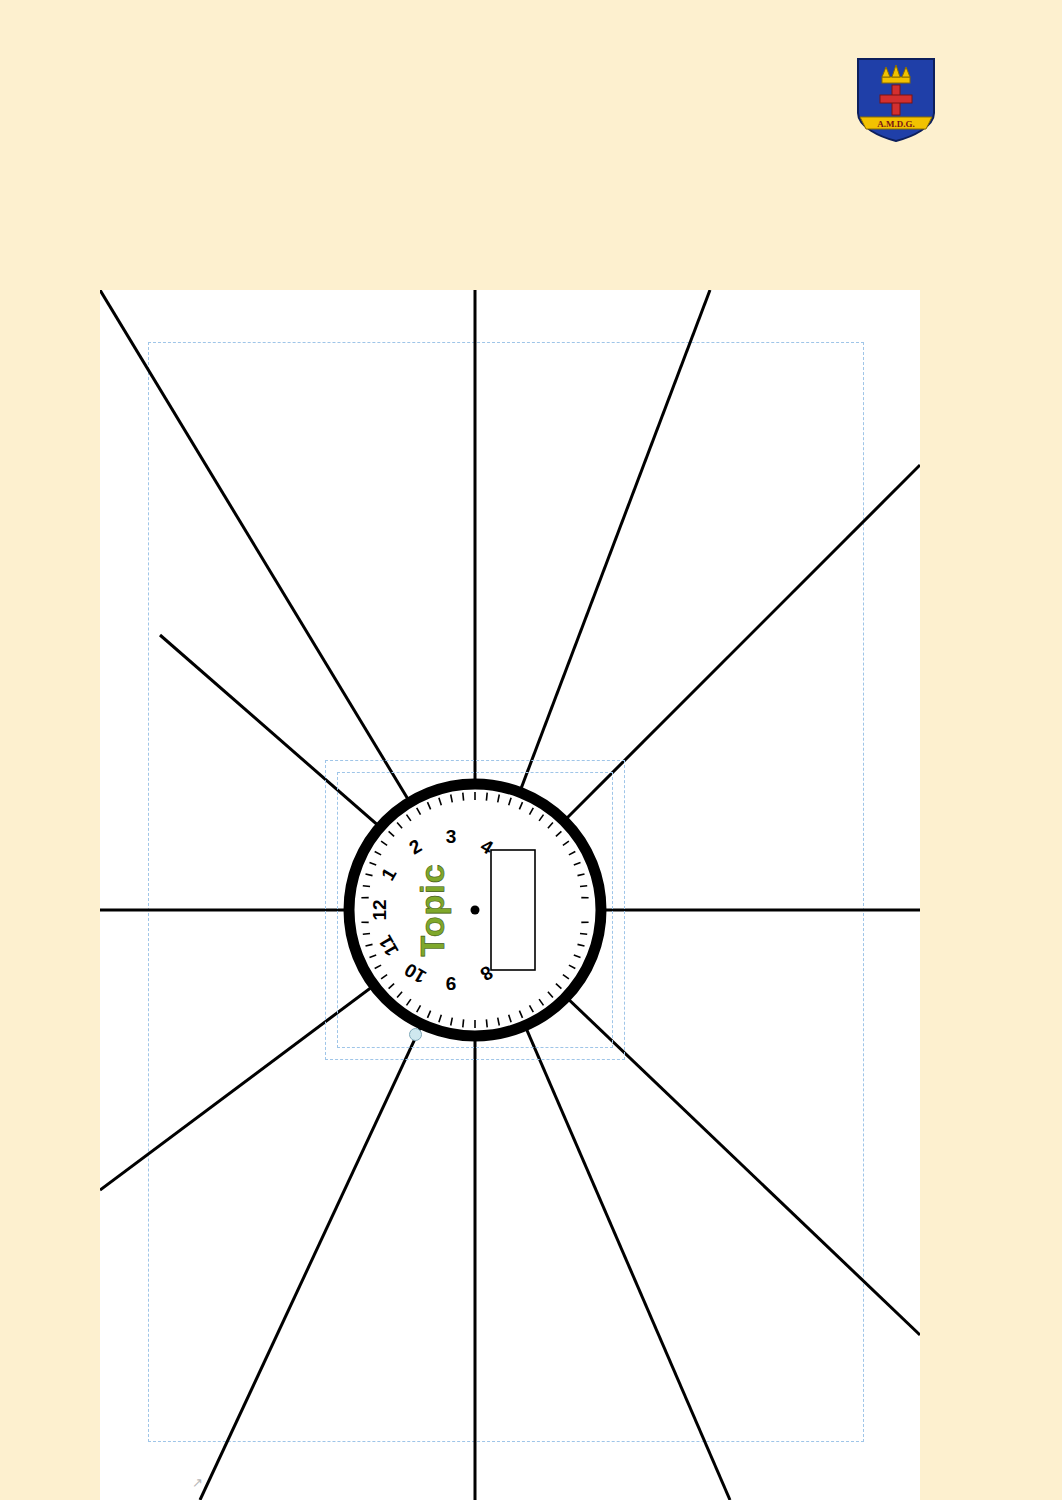A.M.D.G.
12 1 2 3 4 5 6 7 8 9 10 11 Topic
↗